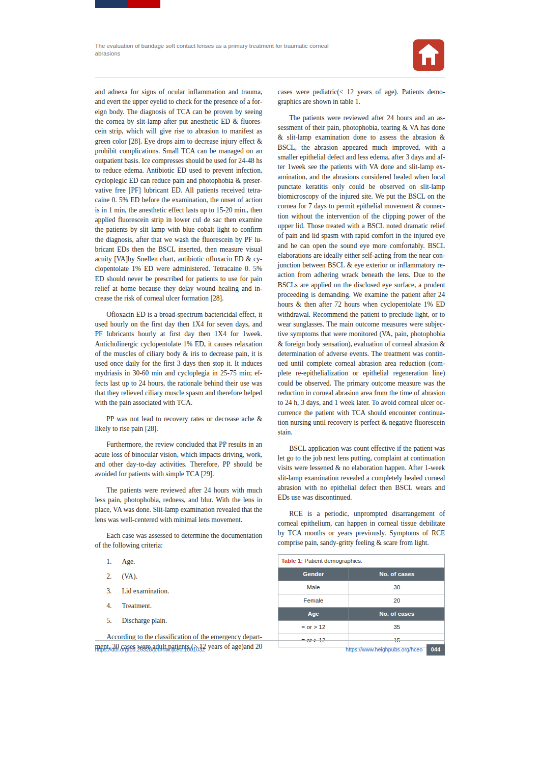The evaluation of bandage soft contact lenses as a primary treatment for traumatic corneal abrasions
and adnexa for signs of ocular inflammation and trauma, and evert the upper eyelid to check for the presence of a foreign body. The diagnosis of TCA can be proven by seeing the cornea by slit-lamp after put anesthetic ED & fluorescein strip, which will give rise to abrasion to manifest as green color [28]. Eye drops aim to decrease injury effect & prohibit complications. Small TCA can be managed on an outpatient basis. Ice compresses should be used for 24-48 hs to reduce edema. Antibiotic ED used to prevent infection, cycloplegic ED can reduce pain and photophobia & preservative free [PF] lubricant ED. All patients received tetracaine 0. 5% ED before the examination, the onset of action is in 1 min, the anesthetic effect lasts up to 15-20 min., then applied fluorescein strip in lower cul de sac then examine the patients by slit lamp with blue cobalt light to confirm the diagnosis, after that we wash the fluorescein by PF lubricant EDs then the BSCL inserted, then measure visual acuity [VA]by Snellen chart, antibiotic ofloxacin ED & cyclopentolate 1% ED were administered. Tetracaine 0. 5% ED should never be prescribed for patients to use for pain relief at home because they delay wound healing and increase the risk of corneal ulcer formation [28].
Ofloxacin ED is a broad-spectrum bactericidal effect, it used hourly on the first day then 1X4 for seven days, and PF lubricants hourly at first day then 1X4 for 1week. Anticholinergic cyclopentolate 1% ED, it causes relaxation of the muscles of ciliary body & iris to decrease pain, it is used once daily for the first 3 days then stop it. It induces mydriasis in 30-60 min and cycloplegia in 25-75 min; effects last up to 24 hours, the rationale behind their use was that they relieved ciliary muscle spasm and therefore helped with the pain associated with TCA.
PP was not lead to recovery rates or decrease ache & likely to rise pain [28].
Furthermore, the review concluded that PP results in an acute loss of binocular vision, which impacts driving, work, and other day-to-day activities. Therefore, PP should be avoided for patients with simple TCA [29].
The patients were reviewed after 24 hours with much less pain, photophobia, redness, and blur. With the lens in place, VA was done. Slit-lamp examination revealed that the lens was well-centered with minimal lens movement.
Each case was assessed to determine the documentation of the following criteria:
Age.
(VA).
Lid examination.
Treatment.
Discharge plain.
According to the classification of the emergency department, 30 cases were adult patients (> 12 years of age)and 20 cases were pediatric(< 12 years of age). Patients demographics are shown in table 1.
The patients were reviewed after 24 hours and an assessment of their pain, photophobia, tearing & VA has done & slit-lamp examination done to assess the abrasion & BSCL, the abrasion appeared much improved, with a smaller epithelial defect and less edema, after 3 days and after 1week see the patients with VA done and slit-lamp examination, and the abrasions considered healed when local punctate keratitis only could be observed on slit-lamp biomicroscopy of the injured site. We put the BSCL on the cornea for 7 days to permit epithelial movement & connection without the intervention of the clipping power of the upper lid. Those treated with a BSCL noted dramatic relief of pain and lid spasm with rapid comfort in the injured eye and he can open the sound eye more comfortably. BSCL elaborations are ideally either self-acting from the near conjunction between BSCL & eye exterior or inflammatory reaction from adhering wrack beneath the lens. Due to the BSCLs are applied on the disclosed eye surface, a prudent proceeding is demanding. We examine the patient after 24 hours & then after 72 hours when cyclopentolate 1% ED withdrawal. Recommend the patient to preclude light, or to wear sunglasses. The main outcome measures were subjective symptoms that were monitored (VA, pain, photophobia & foreign body sensation), evaluation of corneal abrasion & determination of adverse events. The treatment was continued until complete corneal abrasion area reduction (complete re-epithelialization or epithelial regeneration line) could be observed. The primary outcome measure was the reduction in corneal abrasion area from the time of abrasion to 24 h, 3 days, and 1 week later. To avoid corneal ulcer occurrence the patient with TCA should encounter continuation nursing until recovery is perfect & negative fluorescein stain.
BSCL application was count effective if the patient was let go to the job next lens putting, complaint at continuation visits were lessened & no elaboration happen. After 1-week slit-lamp examination revealed a completely healed corneal abrasion with no epithelial defect then BSCL wears and EDs use was discontinued.
RCE is a periodic, unprompted disarrangement of corneal epithelium, can happen in corneal tissue debilitate by TCA months or years previously. Symptoms of RCE comprise pain, sandy-gritty feeling & scare from light.
Table 1: Patient demographics.
| Gender | No. of cases |
| --- | --- |
| Male | 30 |
| Female | 20 |
| Age | No. of cases |
| = or > 12 | 35 |
| = or > 12 | 15 |
https://doi.org/10.29328/journal.ijceo.1001032
https://www.heighpubs.org/hceo 044